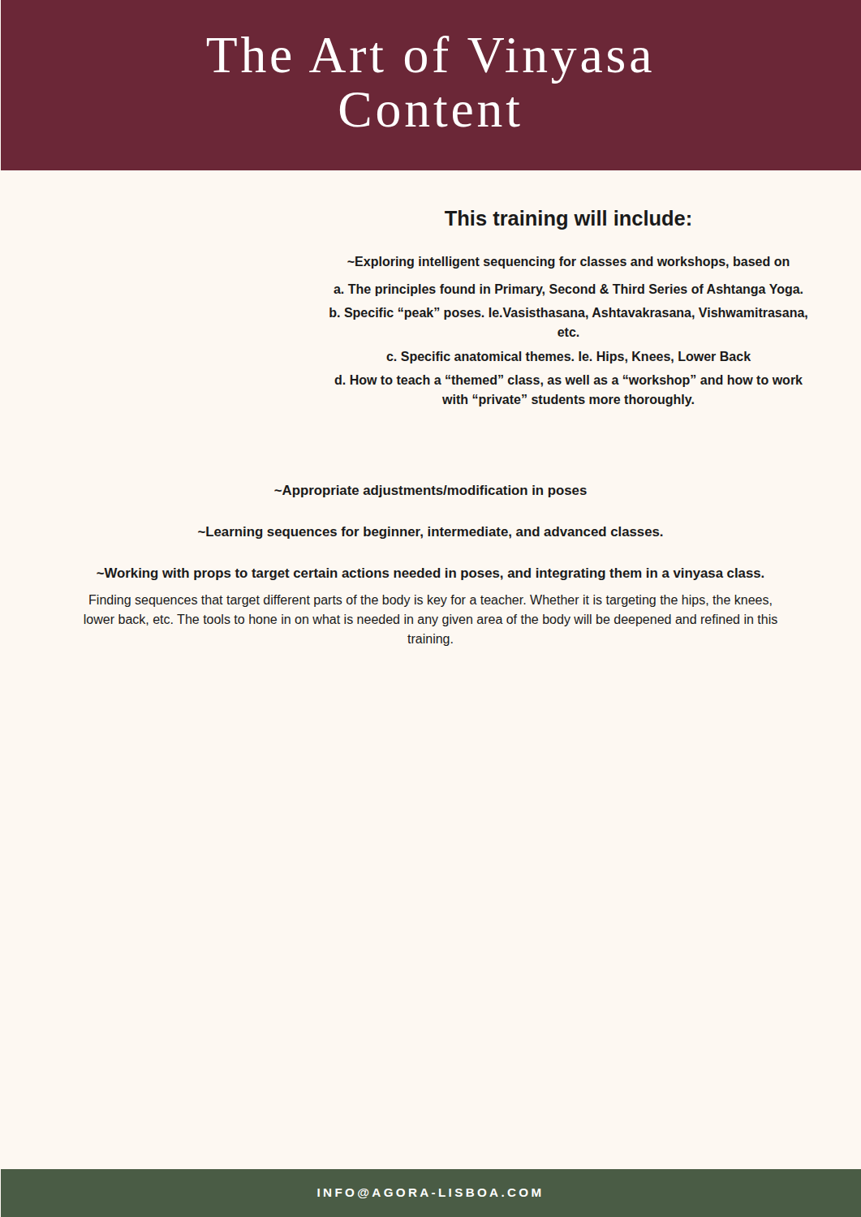The Art of Vinyasa
Content
This training will include:
~Exploring intelligent sequencing for classes and workshops, based on
a. The principles found in Primary, Second & Third Series of Ashtanga Yoga.
b. Specific “peak” poses. Ie.Vasisthasana, Ashtavakrasana, Vishwamitrasana, etc.
c. Specific anatomical themes. Ie. Hips, Knees, Lower Back
d. How to teach a “themed” class, as well as a “workshop” and how to work with “private” students more thoroughly.
~Appropriate adjustments/modification in poses
~Learning sequences for beginner, intermediate, and advanced classes.
~Working with props to target certain actions needed in poses, and integrating them in a vinyasa class.
Finding sequences that target different parts of the body is key for a teacher. Whether it is targeting the hips, the knees, lower back, etc. The tools to hone in on what is needed in any given area of the body will be deepened and refined in this training.
INFO@AGORA-LISBOA.COM